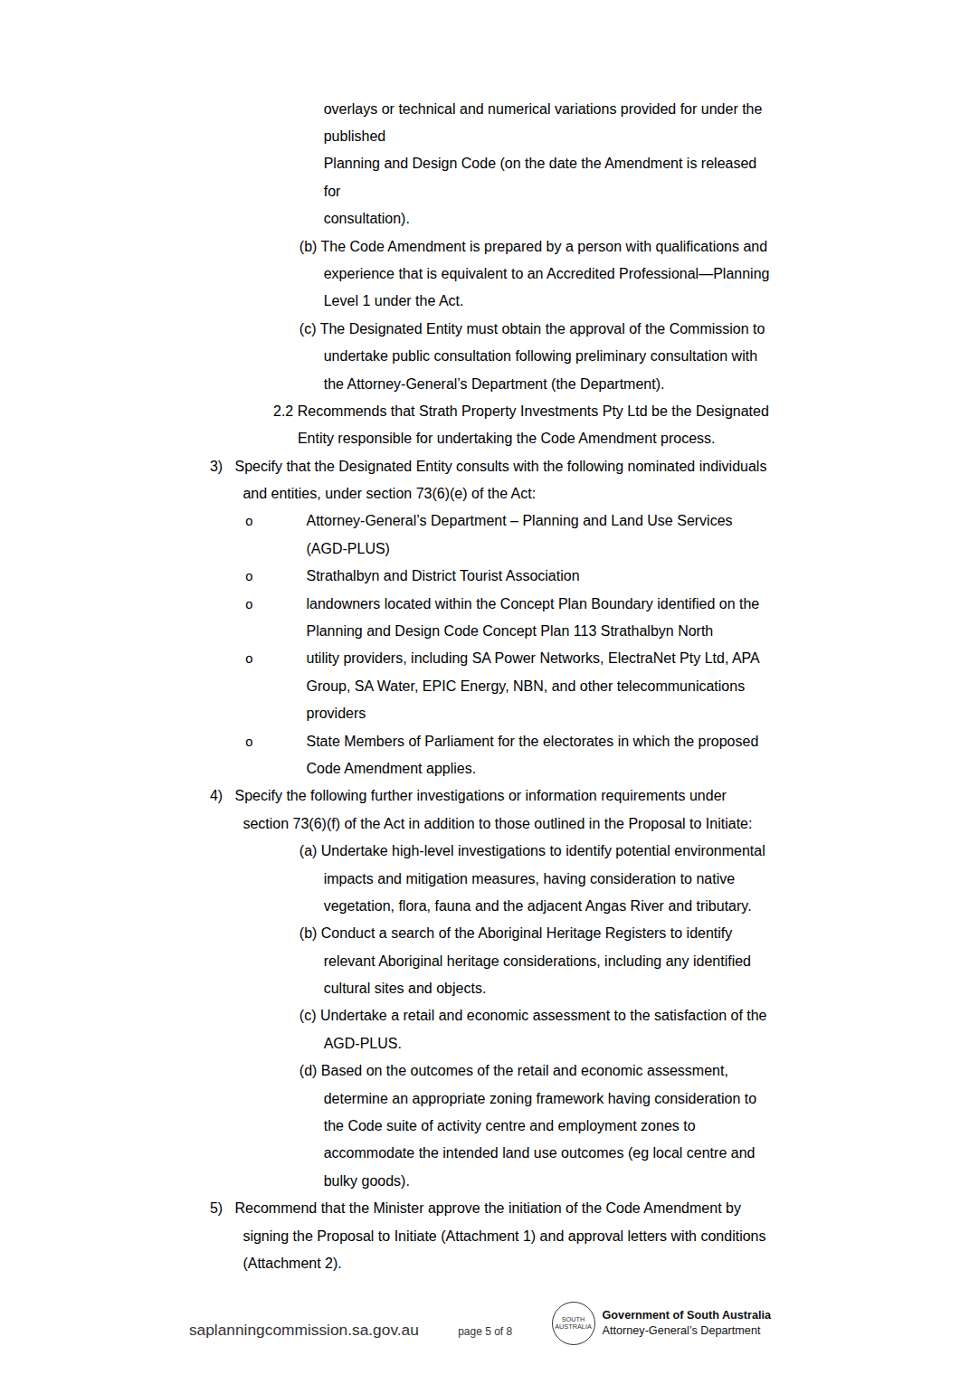overlays or technical and numerical variations provided for under the published
Planning and Design Code (on the date the Amendment is released for
consultation).
(b) The Code Amendment is prepared by a person with qualifications and experience that is equivalent to an Accredited Professional—Planning Level 1 under the Act.
(c) The Designated Entity must obtain the approval of the Commission to undertake public consultation following preliminary consultation with the Attorney-General’s Department (the Department).
2.2 Recommends that Strath Property Investments Pty Ltd be the Designated Entity responsible for undertaking the Code Amendment process.
3) Specify that the Designated Entity consults with the following nominated individuals and entities, under section 73(6)(e) of the Act:
Attorney-General’s Department – Planning and Land Use Services (AGD-PLUS)
Strathalbyn and District Tourist Association
landowners located within the Concept Plan Boundary identified on the Planning and Design Code Concept Plan 113 Strathalbyn North
utility providers, including SA Power Networks, ElectraNet Pty Ltd, APA Group, SA Water, EPIC Energy, NBN, and other telecommunications providers
State Members of Parliament for the electorates in which the proposed Code Amendment applies.
4) Specify the following further investigations or information requirements under section 73(6)(f) of the Act in addition to those outlined in the Proposal to Initiate:
(a) Undertake high-level investigations to identify potential environmental impacts and mitigation measures, having consideration to native vegetation, flora, fauna and the adjacent Angas River and tributary.
(b) Conduct a search of the Aboriginal Heritage Registers to identify relevant Aboriginal heritage considerations, including any identified cultural sites and objects.
(c) Undertake a retail and economic assessment to the satisfaction of the AGD-PLUS.
(d) Based on the outcomes of the retail and economic assessment, determine an appropriate zoning framework having consideration to the Code suite of activity centre and employment zones to accommodate the intended land use outcomes (eg local centre and bulky goods).
5) Recommend that the Minister approve the initiation of the Code Amendment by signing the Proposal to Initiate (Attachment 1) and approval letters with conditions (Attachment 2).
saplanningcommission.sa.gov.au
page 5 of 8
SOUTH
AUSTRALIA
Government of South Australia Attorney-General’s Department